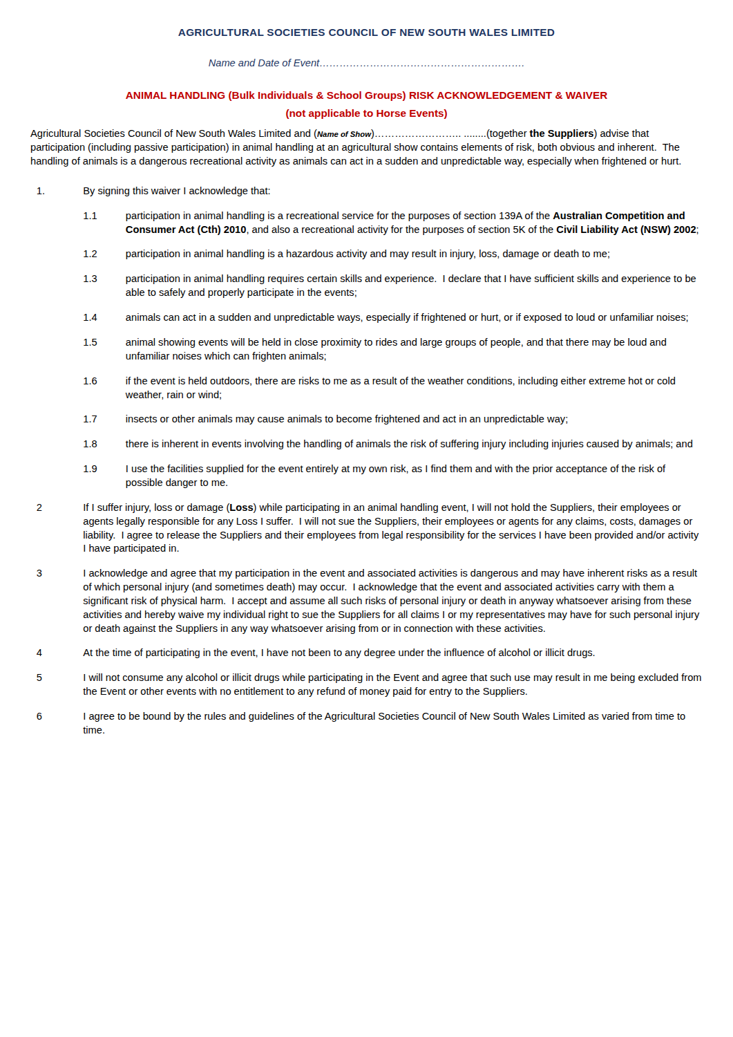AGRICULTURAL SOCIETIES COUNCIL OF NEW SOUTH WALES LIMITED
Name and Date of Event…………………………………………………….
ANIMAL HANDLING (Bulk Individuals & School Groups) RISK ACKNOWLEDGEMENT & WAIVER
(not applicable to Horse Events)
Agricultural Societies Council of New South Wales Limited and (Name of Show)…………………….. ........(together the Suppliers) advise that participation (including passive participation) in animal handling at an agricultural show contains elements of risk, both obvious and inherent. The handling of animals is a dangerous recreational activity as animals can act in a sudden and unpredictable way, especially when frightened or hurt.
By signing this waiver I acknowledge that:
1.1participation in animal handling is a recreational service for the purposes of section 139A of the Australian Competition and Consumer Act (Cth) 2010, and also a recreational activity for the purposes of section 5K of the Civil Liability Act (NSW) 2002;
1.2participation in animal handling is a hazardous activity and may result in injury, loss, damage or death to me;
1.3participation in animal handling requires certain skills and experience. I declare that I have sufficient skills and experience to be able to safely and properly participate in the events;
1.4animals can act in a sudden and unpredictable ways, especially if frightened or hurt, or if exposed to loud or unfamiliar noises;
1.5animal showing events will be held in close proximity to rides and large groups of people, and that there may be loud and unfamiliar noises which can frighten animals;
1.6if the event is held outdoors, there are risks to me as a result of the weather conditions, including either extreme hot or cold weather, rain or wind;
1.7insects or other animals may cause animals to become frightened and act in an unpredictable way;
1.8there is inherent in events involving the handling of animals the risk of suffering injury including injuries caused by animals; and
1.9 I use the facilities supplied for the event entirely at my own risk, as I find them and with the prior acceptance of the risk of possible danger to me.
If I suffer injury, loss or damage (Loss) while participating in an animal handling event, I will not hold the Suppliers, their employees or agents legally responsible for any Loss I suffer. I will not sue the Suppliers, their employees or agents for any claims, costs, damages or liability. I agree to release the Suppliers and their employees from legal responsibility for the services I have been provided and/or activity I have participated in.
I acknowledge and agree that my participation in the event and associated activities is dangerous and may have inherent risks as a result of which personal injury (and sometimes death) may occur. I acknowledge that the event and associated activities carry with them a significant risk of physical harm. I accept and assume all such risks of personal injury or death in anyway whatsoever arising from these activities and hereby waive my individual right to sue the Suppliers for all claims I or my representatives may have for such personal injury or death against the Suppliers in any way whatsoever arising from or in connection with these activities.
At the time of participating in the event, I have not been to any degree under the influence of alcohol or illicit drugs.
I will not consume any alcohol or illicit drugs while participating in the Event and agree that such use may result in me being excluded from the Event or other events with no entitlement to any refund of money paid for entry to the Suppliers.
I agree to be bound by the rules and guidelines of the Agricultural Societies Council of New South Wales Limited as varied from time to time.